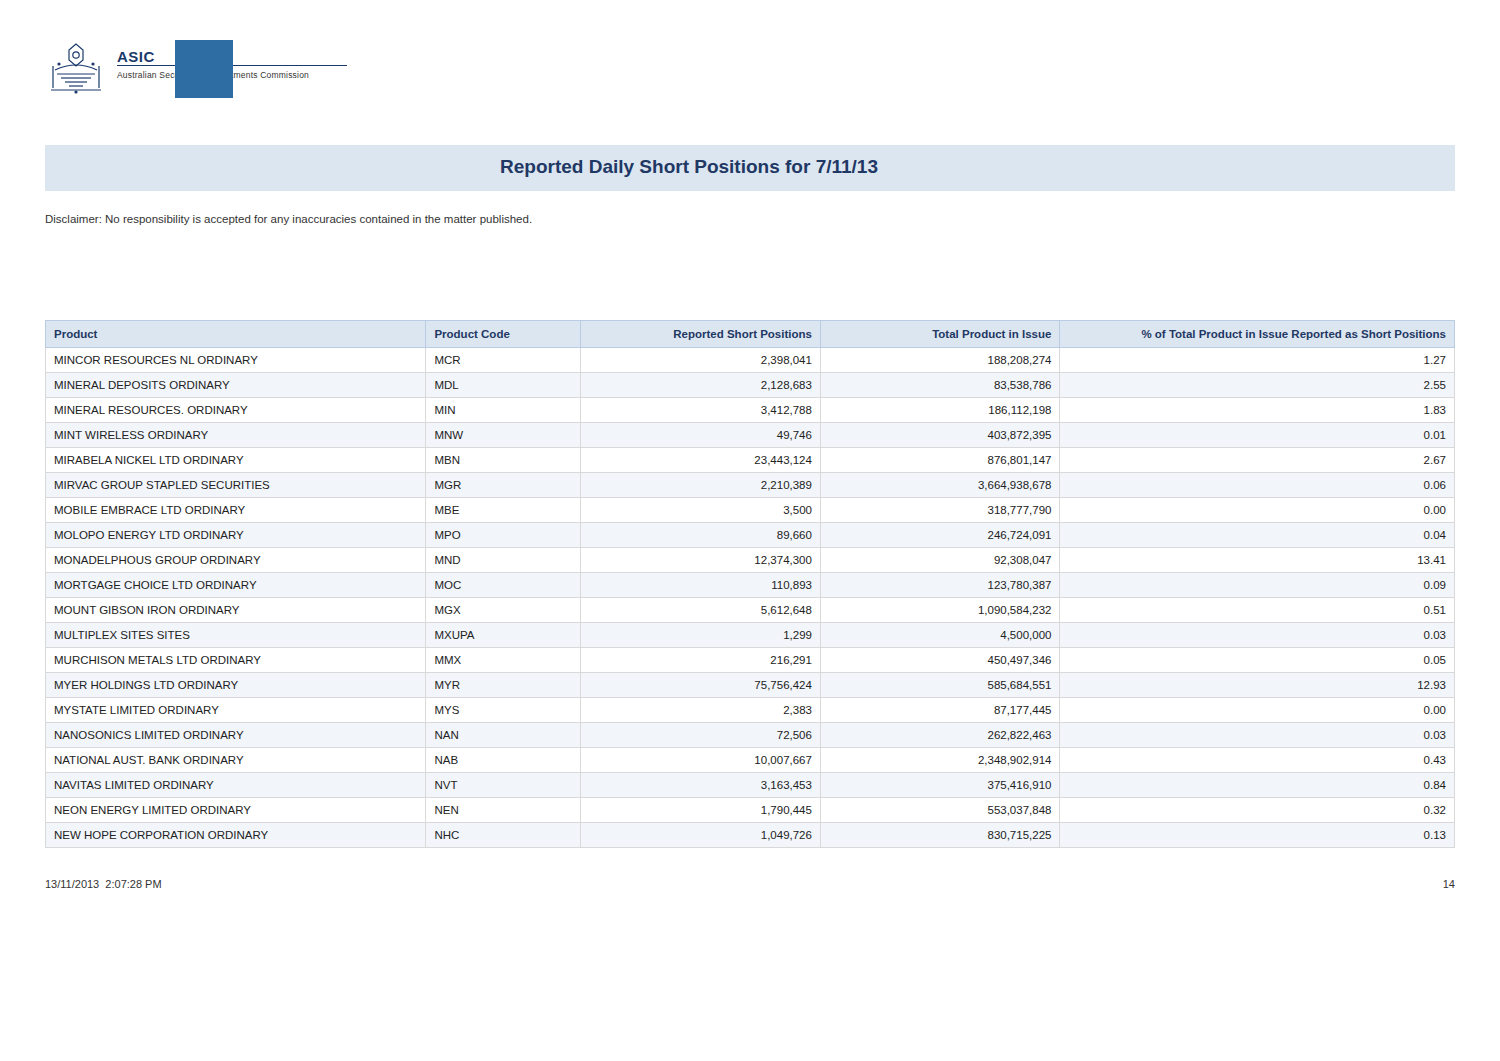ASIC
Australian Securities & Investments Commission
Reported Daily Short Positions for 7/11/13
Disclaimer: No responsibility is accepted for any inaccuracies contained in the matter published.
| Product | Product Code | Reported Short Positions | Total Product in Issue | % of Total Product in Issue Reported as Short Positions |
| --- | --- | --- | --- | --- |
| MINCOR RESOURCES NL ORDINARY | MCR | 2,398,041 | 188,208,274 | 1.27 |
| MINERAL DEPOSITS ORDINARY | MDL | 2,128,683 | 83,538,786 | 2.55 |
| MINERAL RESOURCES. ORDINARY | MIN | 3,412,788 | 186,112,198 | 1.83 |
| MINT WIRELESS ORDINARY | MNW | 49,746 | 403,872,395 | 0.01 |
| MIRABELA NICKEL LTD ORDINARY | MBN | 23,443,124 | 876,801,147 | 2.67 |
| MIRVAC GROUP STAPLED SECURITIES | MGR | 2,210,389 | 3,664,938,678 | 0.06 |
| MOBILE EMBRACE LTD ORDINARY | MBE | 3,500 | 318,777,790 | 0.00 |
| MOLOPO ENERGY LTD ORDINARY | MPO | 89,660 | 246,724,091 | 0.04 |
| MONADELPHOUS GROUP ORDINARY | MND | 12,374,300 | 92,308,047 | 13.41 |
| MORTGAGE CHOICE LTD ORDINARY | MOC | 110,893 | 123,780,387 | 0.09 |
| MOUNT GIBSON IRON ORDINARY | MGX | 5,612,648 | 1,090,584,232 | 0.51 |
| MULTIPLEX SITES SITES | MXUPA | 1,299 | 4,500,000 | 0.03 |
| MURCHISON METALS LTD ORDINARY | MMX | 216,291 | 450,497,346 | 0.05 |
| MYER HOLDINGS LTD ORDINARY | MYR | 75,756,424 | 585,684,551 | 12.93 |
| MYSTATE LIMITED ORDINARY | MYS | 2,383 | 87,177,445 | 0.00 |
| NANOSONICS LIMITED ORDINARY | NAN | 72,506 | 262,822,463 | 0.03 |
| NATIONAL AUST. BANK ORDINARY | NAB | 10,007,667 | 2,348,902,914 | 0.43 |
| NAVITAS LIMITED ORDINARY | NVT | 3,163,453 | 375,416,910 | 0.84 |
| NEON ENERGY LIMITED ORDINARY | NEN | 1,790,445 | 553,037,848 | 0.32 |
| NEW HOPE CORPORATION ORDINARY | NHC | 1,049,726 | 830,715,225 | 0.13 |
13/11/2013 2:07:28 PM
14